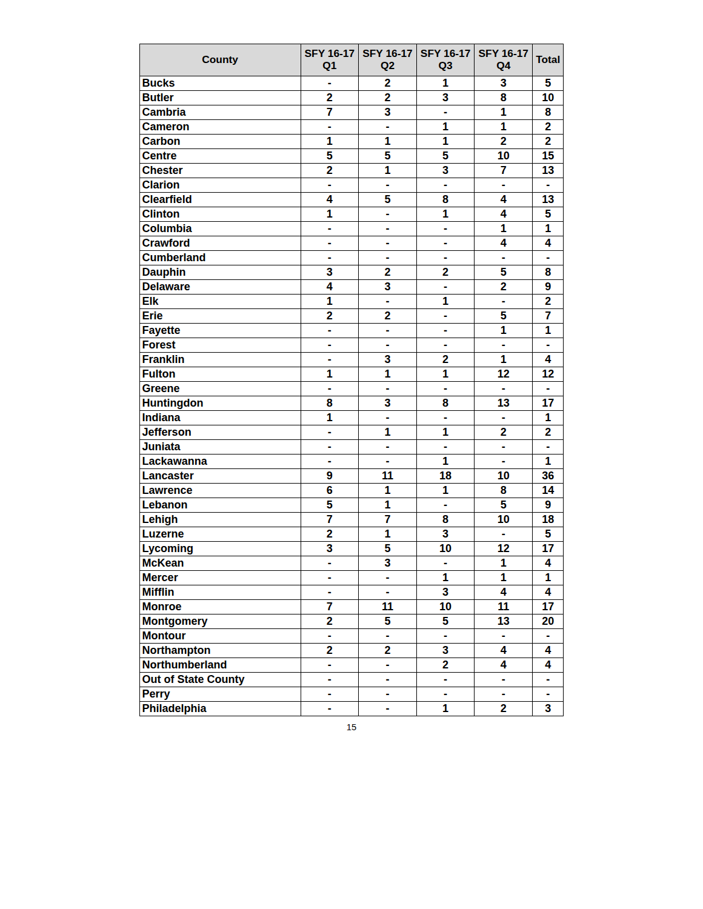County data by state fiscal year quarter
| County | SFY 16-17 Q1 | SFY 16-17 Q2 | SFY 16-17 Q3 | SFY 16-17 Q4 | Total |
| --- | --- | --- | --- | --- | --- |
| Bucks | - | 2 | 1 | 3 | 5 |
| Butler | 2 | 2 | 3 | 8 | 10 |
| Cambria | 7 | 3 | - | 1 | 8 |
| Cameron | - | - | 1 | 1 | 2 |
| Carbon | 1 | 1 | 1 | 2 | 2 |
| Centre | 5 | 5 | 5 | 10 | 15 |
| Chester | 2 | 1 | 3 | 7 | 13 |
| Clarion | - | - | - | - | - |
| Clearfield | 4 | 5 | 8 | 4 | 13 |
| Clinton | 1 | - | 1 | 4 | 5 |
| Columbia | - | - | - | 1 | 1 |
| Crawford | - | - | - | 4 | 4 |
| Cumberland | - | - | - | - | - |
| Dauphin | 3 | 2 | 2 | 5 | 8 |
| Delaware | 4 | 3 | - | 2 | 9 |
| Elk | 1 | - | 1 | - | 2 |
| Erie | 2 | 2 | - | 5 | 7 |
| Fayette | - | - | - | 1 | 1 |
| Forest | - | - | - | - | - |
| Franklin | - | 3 | 2 | 1 | 4 |
| Fulton | 1 | 1 | 1 | 12 | 12 |
| Greene | - | - | - | - | - |
| Huntingdon | 8 | 3 | 8 | 13 | 17 |
| Indiana | 1 | - | - | - | 1 |
| Jefferson | - | 1 | 1 | 2 | 2 |
| Juniata | - | - | - | - | - |
| Lackawanna | - | - | 1 | - | 1 |
| Lancaster | 9 | 11 | 18 | 10 | 36 |
| Lawrence | 6 | 1 | 1 | 8 | 14 |
| Lebanon | 5 | 1 | - | 5 | 9 |
| Lehigh | 7 | 7 | 8 | 10 | 18 |
| Luzerne | 2 | 1 | 3 | - | 5 |
| Lycoming | 3 | 5 | 10 | 12 | 17 |
| McKean | - | 3 | - | 1 | 4 |
| Mercer | - | - | 1 | 1 | 1 |
| Mifflin | - | - | 3 | 4 | 4 |
| Monroe | 7 | 11 | 10 | 11 | 17 |
| Montgomery | 2 | 5 | 5 | 13 | 20 |
| Montour | - | - | - | - | - |
| Northampton | 2 | 2 | 3 | 4 | 4 |
| Northumberland | - | - | 2 | 4 | 4 |
| Out of State County | - | - | - | - | - |
| Perry | - | - | - | - | - |
| Philadelphia | - | - | 1 | 2 | 3 |
15